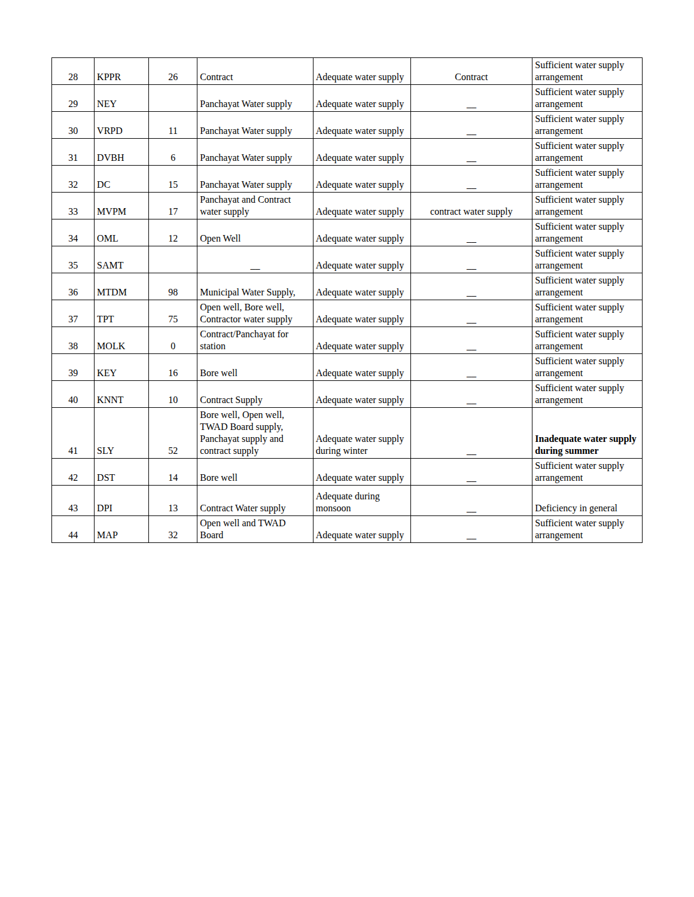| 28 | KPPR | 26 | Contract | Adequate water supply | Contract | Sufficient water supply arrangement |
| 29 | NEY | | Panchayat Water supply | Adequate water supply | __ | Sufficient water supply arrangement |
| 30 | VRPD | 11 | Panchayat Water supply | Adequate water supply | __ | Sufficient water supply arrangement |
| 31 | DVBH | 6 | Panchayat Water supply | Adequate water supply | __ | Sufficient water supply arrangement |
| 32 | DC | 15 | Panchayat Water supply | Adequate water supply | __ | Sufficient water supply arrangement |
| 33 | MVPM | 17 | Panchayat and Contract water supply | Adequate water supply | contract water supply | Sufficient water supply arrangement |
| 34 | OML | 12 | Open Well | Adequate water supply | __ | Sufficient water supply arrangement |
| 35 | SAMT | | __ | Adequate water supply | __ | Sufficient water supply arrangement |
| 36 | MTDM | 98 | Municipal Water Supply, | Adequate water supply | __ | Sufficient water supply arrangement |
| 37 | TPT | 75 | Open well, Bore well, Contractor water supply | Adequate water supply | __ | Sufficient water supply arrangement |
| 38 | MOLK | 0 | Contract/Panchayat for station | Adequate water supply | __ | Sufficient water supply arrangement |
| 39 | KEY | 16 | Bore well | Adequate water supply | __ | Sufficient water supply arrangement |
| 40 | KNNT | 10 | Contract Supply | Adequate water supply | __ | Sufficient water supply arrangement |
| 41 | SLY | 52 | Bore well, Open well, TWAD Board supply, Panchayat supply and contract supply | Adequate water supply during winter | __ | Inadequate water supply during summer |
| 42 | DST | 14 | Bore well | Adequate water supply | __ | Sufficient water supply arrangement |
| 43 | DPI | 13 | Contract Water supply | Adequate during monsoon | __ | Deficiency in general |
| 44 | MAP | 32 | Open well and TWAD Board | Adequate water supply | __ | Sufficient water supply arrangement |